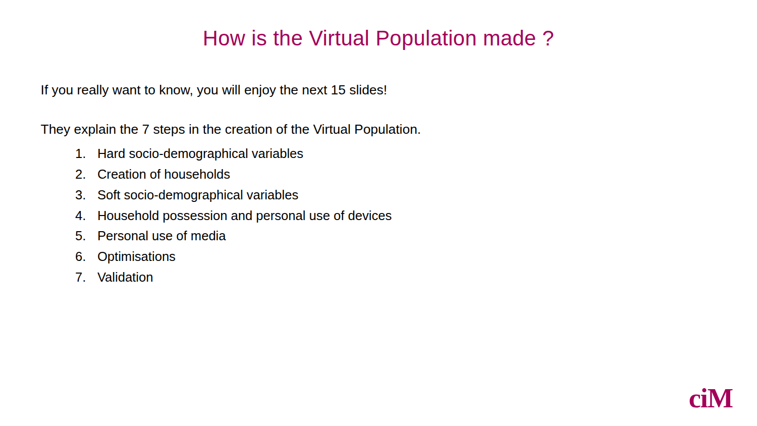How is the Virtual Population made ?
If you really want to know, you will enjoy the next 15 slides!
They explain the 7 steps in the creation of the Virtual Population.
Hard socio-demographical variables
Creation of households
Soft socio-demographical variables
Household possession and personal use of devices
Personal use of media
Optimisations
Validation
ciM